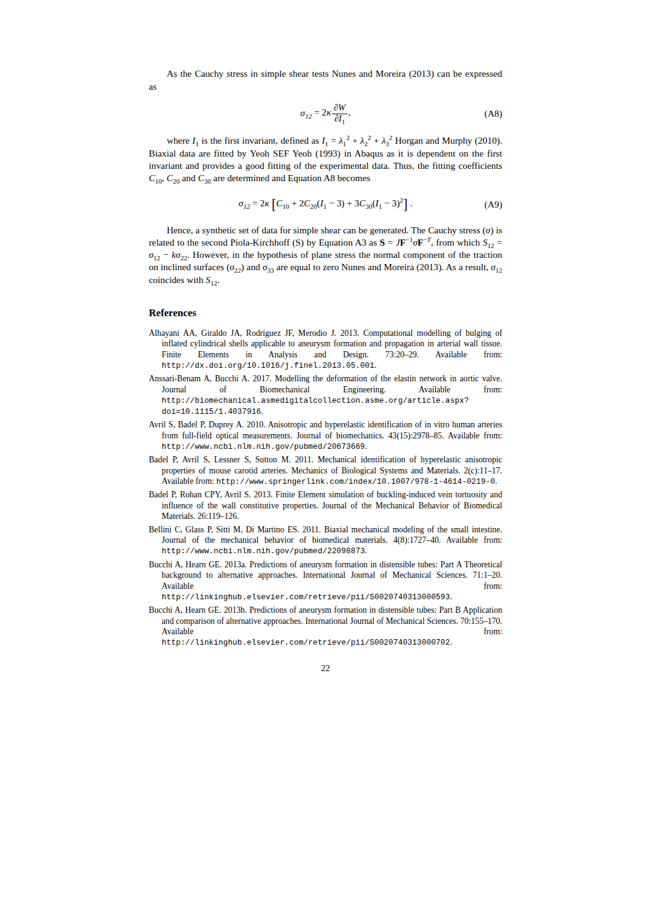As the Cauchy stress in simple shear tests Nunes and Moreira (2013) can be expressed as
σ12 = 2κ∂W∂I1, (A8)
where I1 is the first invariant, defined as I1 = λ12 + λ22 + λ32 Horgan and Murphy (2010). Biaxial data are fitted by Yeoh SEF Yeoh (1993) in Abaqus as it is dependent on the first invariant and provides a good fitting of the experimental data. Thus, the fitting coefficients C10, C20 and C30 are determined and Equation A8 becomes
σ12 = 2κ [C10 + 2C20(I1 − 3) + 3C30(I1 − 3)2] . (A9)
Hence, a synthetic set of data for simple shear can be generated. The Cauchy stress (σ) is related to the second Piola-Kirchhoff (S) by Equation A3 as S = JF−1σF−T, from which S12 = σ12 − kσ22. However, in the hypothesis of plane stress the normal component of the traction on inclined surfaces (σ22) and σ33 are equal to zero Nunes and Moreira (2013). As a result, σ12 coincides with S12.
References
Alhayani AA, Giraldo JA, Rodríguez JF, Merodio J. 2013. Computational modelling of bulging of inflated cylindrical shells applicable to aneurysm formation and propagation in arterial wall tissue. Finite Elements in Analysis and Design. 73:20–29. Available from: http://dx.doi.org/10.1016/j.finel.2013.05.001.
Anssari-Benam A, Bucchi A. 2017. Modelling the deformation of the elastin network in aortic valve. Journal of Biomechanical Engineering. Available from: http://biomechanical.asmedigitalcollection.asme.org/article.aspx?doi=10.1115/1.4037916.
Avril S, Badel P, Duprey A. 2010. Anisotropic and hyperelastic identification of in vitro human arteries from full-field optical measurements. Journal of biomechanics. 43(15):2978–85. Available from: http://www.ncbi.nlm.nih.gov/pubmed/20673669.
Badel P, Avril S, Lessner S, Sutton M. 2011. Mechanical identification of hyperelastic anisotropic properties of mouse carotid arteries. Mechanics of Biological Systems and Materials. 2(c):11–17. Available from: http://www.springerlink.com/index/10.1007/978-1-4614-0219-0.
Badel P, Rohan CPY, Avril S. 2013. Finite Element simulation of buckling-induced vein tortuosity and influence of the wall constitutive properties. Journal of the Mechanical Behavior of Biomedical Materials. 26:119–126.
Bellini C, Glass P, Sitti M, Di Martino ES. 2011. Biaxial mechanical modeling of the small intestine. Journal of the mechanical behavior of biomedical materials. 4(8):1727–40. Available from: http://www.ncbi.nlm.nih.gov/pubmed/22098873.
Bucchi A, Hearn GE. 2013a. Predictions of aneurysm formation in distensible tubes: Part A Theoretical background to alternative approaches. International Journal of Mechanical Sciences. 71:1–20. Available from: http://linkinghub.elsevier.com/retrieve/pii/S0020740313000593.
Bucchi A, Hearn GE. 2013b. Predictions of aneurysm formation in distensible tubes: Part B Application and comparison of alternative approaches. International Journal of Mechanical Sciences. 70:155–170. Available from: http://linkinghub.elsevier.com/retrieve/pii/S0020740313000702.
22